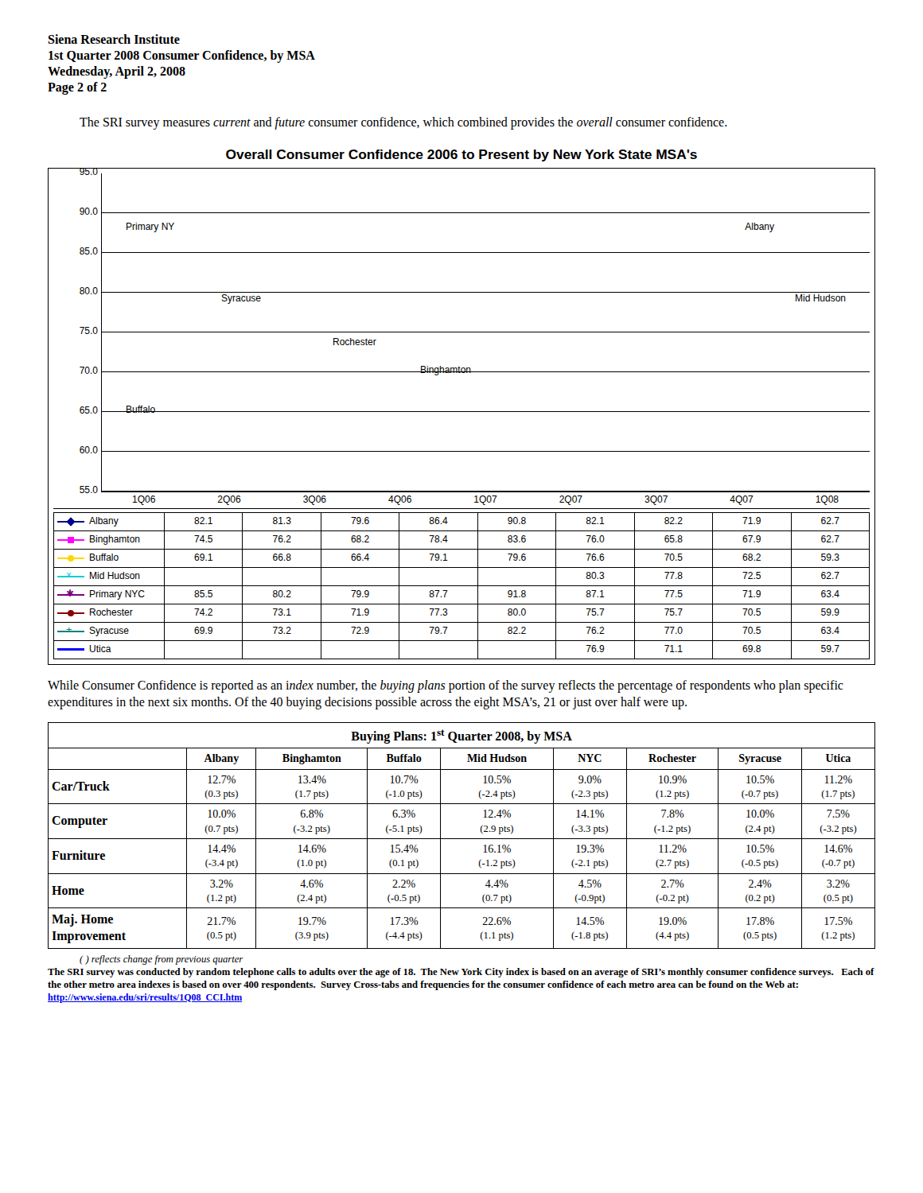Siena Research Institute
1st Quarter 2008 Consumer Confidence, by MSA
Wednesday, April 2, 2008
Page 2 of 2
The SRI survey measures current and future consumer confidence, which combined provides the overall consumer confidence.
Overall Consumer Confidence 2006 to Present by New York State MSA's
95.0
90.0
85.0
80.0
75.0
70.0
65.0
60.0
55.0
Primary NY
Albany
Syracuse
Mid Hudson
Rochester
Binghamton
Buffalo
1Q06
2Q06
3Q06
4Q06
1Q07
2Q07
3Q07
4Q07
1Q08
| Albany | 82.1 | 81.3 | 79.6 | 86.4 | 90.8 | 82.1 | 82.2 | 71.9 | 62.7 |
| Binghamton | 74.5 | 76.2 | 68.2 | 78.4 | 83.6 | 76.0 | 65.8 | 67.9 | 62.7 |
| Buffalo | 69.1 | 66.8 | 66.4 | 79.1 | 79.6 | 76.6 | 70.5 | 68.2 | 59.3 |
| Mid Hudson | | | | | | 80.3 | 77.8 | 72.5 | 62.7 |
| Primary NYC | 85.5 | 80.2 | 79.9 | 87.7 | 91.8 | 87.1 | 77.5 | 71.9 | 63.4 |
| Rochester | 74.2 | 73.1 | 71.9 | 77.3 | 80.0 | 75.7 | 75.7 | 70.5 | 59.9 |
| Syracuse | 69.9 | 73.2 | 72.9 | 79.7 | 82.2 | 76.2 | 77.0 | 70.5 | 63.4 |
| Utica | | | | | | 76.9 | 71.1 | 69.8 | 59.7 |
While Consumer Confidence is reported as an index number, the buying plans portion of the survey reflects the percentage of respondents who plan specific expenditures in the next six months. Of the 40 buying decisions possible across the eight MSA’s, 21 or just over half were up.
Buying Plans: 1 st Quarter 2008, by MSA
| | Albany | Binghamton | Buffalo | Mid Hudson | NYC | Rochester | Syracuse | Utica |
| --- | --- | --- | --- | --- | --- | --- | --- | --- |
| Car/Truck | 12.7% (0.3 pts) | 13.4% (1.7 pts) | 10.7% (-1.0 pts) | 10.5% (-2.4 pts) | 9.0% (-2.3 pts) | 10.9% (1.2 pts) | 10.5% (-0.7 pts) | 11.2% (1.7 pts) |
| Computer | 10.0% (0.7 pts) | 6.8% (-3.2 pts) | 6.3% (-5.1 pts) | 12.4% (2.9 pts) | 14.1% (-3.3 pts) | 7.8% (-1.2 pts) | 10.0% (2.4 pt) | 7.5% (-3.2 pts) |
| Furniture | 14.4% (-3.4 pt) | 14.6% (1.0 pt) | 15.4% (0.1 pt) | 16.1% (-1.2 pts) | 19.3% (-2.1 pts) | 11.2% (2.7 pts) | 10.5% (-0.5 pts) | 14.6% (-0.7 pt) |
| Home | 3.2% (1.2 pt) | 4.6% (2.4 pt) | 2.2% (-0.5 pt) | 4.4% (0.7 pt) | 4.5% (-0.9pt) | 2.7% (-0.2 pt) | 2.4% (0.2 pt) | 3.2% (0.5 pt) |
| Maj. Home Improvement | 21.7% (0.5 pt) | 19.7% (3.9 pts) | 17.3% (-4.4 pts) | 22.6% (1.1 pts) | 14.5% (-1.8 pts) | 19.0% (4.4 pts) | 17.8% (0.5 pts) | 17.5% (1.2 pts) |
( ) reflects change from previous quarter
The SRI survey was conducted by random telephone calls to adults over the age of 18. The New York City index is based on an average of SRI’s monthly consumer confidence surveys. Each of the other metro area indexes is based on over 400 respondents. Survey Cross-tabs and frequencies for the consumer confidence of each metro area can be found on the Web at:
http://www.siena.edu/sri/results/1Q08_CCI.htm